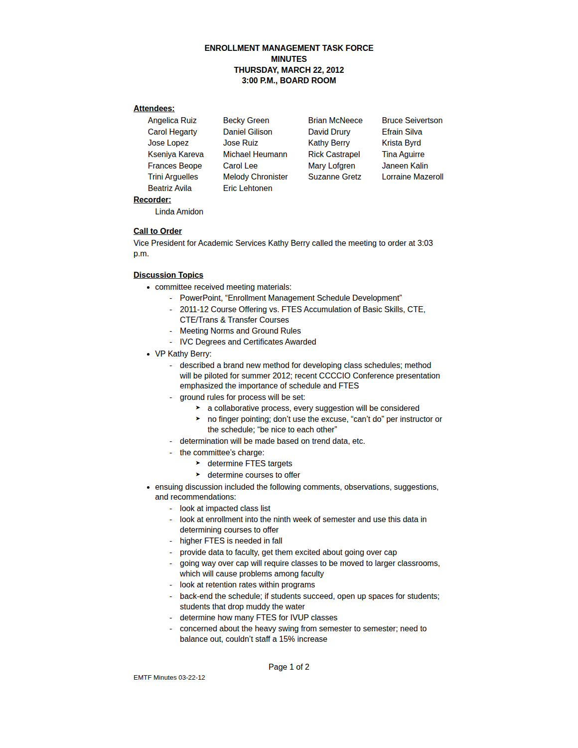ENROLLMENT MANAGEMENT TASK FORCE
MINUTES
THURSDAY, MARCH 22, 2012
3:00 P.M., BOARD ROOM
Attendees:
| Angelica Ruiz | Becky Green | Brian McNeece | Bruce Seivertson |
| Carol Hegarty | Daniel Gilison | David Drury | Efrain Silva |
| Jose Lopez | Jose Ruiz | Kathy Berry | Krista Byrd |
| Kseniya Kareva | Michael Heumann | Rick Castrapel | Tina Aguirre |
| Frances Beope | Carol Lee | Mary Lofgren | Janeen Kalin |
| Trini Arguelles | Melody Chronister | Suzanne Gretz | Lorraine Mazeroll |
| Beatriz Avila | Eric Lehtonen | | |
Recorder:
Linda Amidon
Call to Order
Vice President for Academic Services Kathy Berry called the meeting to order at 3:03 p.m.
Discussion Topics
committee received meeting materials:
PowerPoint, “Enrollment Management Schedule Development”
2011-12 Course Offering vs. FTES Accumulation of Basic Skills, CTE, CTE/Trans & Transfer Courses
Meeting Norms and Ground Rules
IVC Degrees and Certificates Awarded
VP Kathy Berry:
described a brand new method for developing class schedules; method will be piloted for summer 2012; recent CCCCIO Conference presentation emphasized the importance of schedule and FTES
ground rules for process will be set:
a collaborative process, every suggestion will be considered
no finger pointing; don’t use the excuse, “can’t do” per instructor or the schedule; “be nice to each other”
determination will be made based on trend data, etc.
the committee’s charge:
determine FTES targets
determine courses to offer
ensuing discussion included the following comments, observations, suggestions, and recommendations:
look at impacted class list
look at enrollment into the ninth week of semester and use this data in determining courses to offer
higher FTES is needed in fall
provide data to faculty, get them excited about going over cap
going way over cap will require classes to be moved to larger classrooms, which will cause problems among faculty
look at retention rates within programs
back-end the schedule; if students succeed, open up spaces for students; students that drop muddy the water
determine how many FTES for IVUP classes
concerned about the heavy swing from semester to semester; need to balance out, couldn’t staff a 15% increase
Page 1 of 2
EMTF Minutes 03-22-12